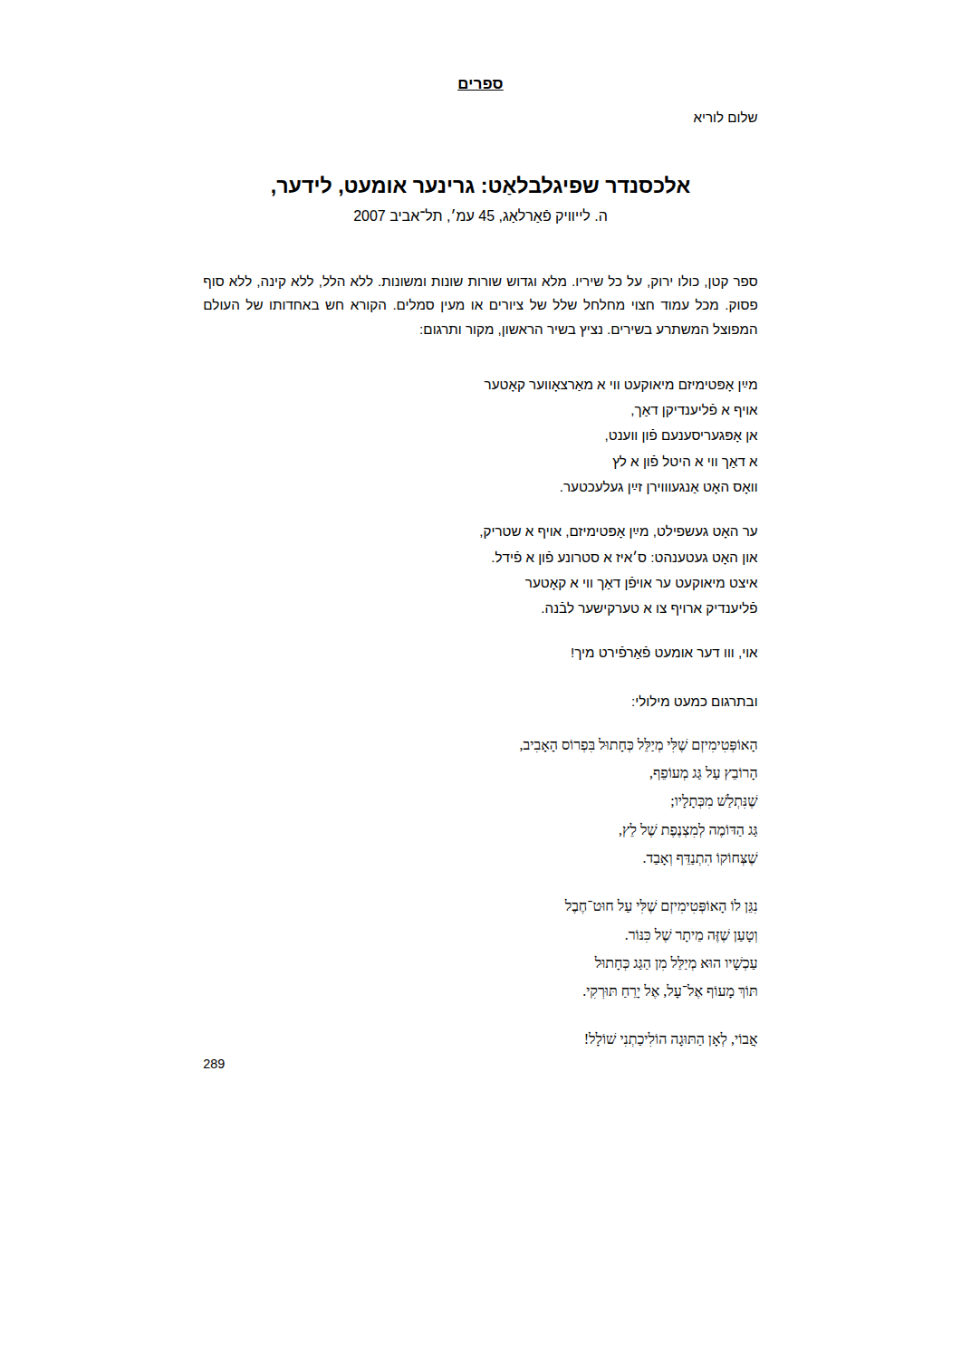ספרים
שלום לוריא
אלכסנדר שפיגלבלאַט: גרינער אומעט, לידער,
ה. לייוויק פֿאַרלאַג, 45 עמ׳, תל־אביב 2007
ספר קטן, כולו ירוק, על כל שיריו. מלא וגדוש שורות שונות ומשונות. ללא הלל, ללא קינה, ללא סוף פסוק. מכל עמוד חצוי מחלחל שלל של ציורים או מעין סמלים. הקורא חש באחדותו של העולם המפוצל המשתרע בשירים. נציץ בשיר הראשון, מקור ותרגום:
מײַן אָפּטימיזם מיאוקעט ווי א מאַרצאָווער קאָטער
אויף א פֿליענדיקן דאַך,
אן אָפּגעריסענעם פֿון ווענט,
א דאַך ווי א היטל פֿון א לץ
וואָס האָט אַנגעוווירן זײַן געלעכטער.
ער האָט געשפילט, מײַן אָפּטימיזם, אויף א שטריק,
און האָט געטענהט: ס׳איז א סטרונע פֿון א פֿידל.
איצט מיאוקעט ער אויפֿן דאַך ווי א קאָטער
פֿליענדיק ארויף צו א טערקישער לבֿנה.
אוי, ווו דער אומעט פֿאַרפֿירט מיך!
ובתרגום כמעט מילולי:
הָאוֹפְּטִימִיזְם שֶׁלִּי מְיַלֵּל כְּחָתוּל בִּפְרוֹס הָאָבִיב,
הָרוֹבֵץ עַל גַּג מְעוֹפֵף,
שֶׁנִּתְלַשׁ מִכְּתָלָיו;
גַּג הַדּוֹמֶה לְמִצְנֶפֶת שֶׁל לֵץ,
שֶׁצְּחוֹקוֹ הִתְנַדֵּף וְאָבַד.
נִגֵּן לוֹ הָאוֹפְּטִימִיזְם שֶׁלִּי עַל חוּט־חֶבֶל
וְטָעַן שֶׁזֶּה מֵיתָר שֶׁל כִּנּוֹר.
עַכְשָׁיו הוּא מְיַלֵּל מִן הַגַּג כְּחָתוּל
תּוֹךְ מָעוֹף אֶל־עָל, אֶל יָרֵחַ תּוּרְקִי.
אֲבוֹי, לְאָן הַתּוּגָה הוֹלִיכַתְנִי שׁוֹלָל!
289